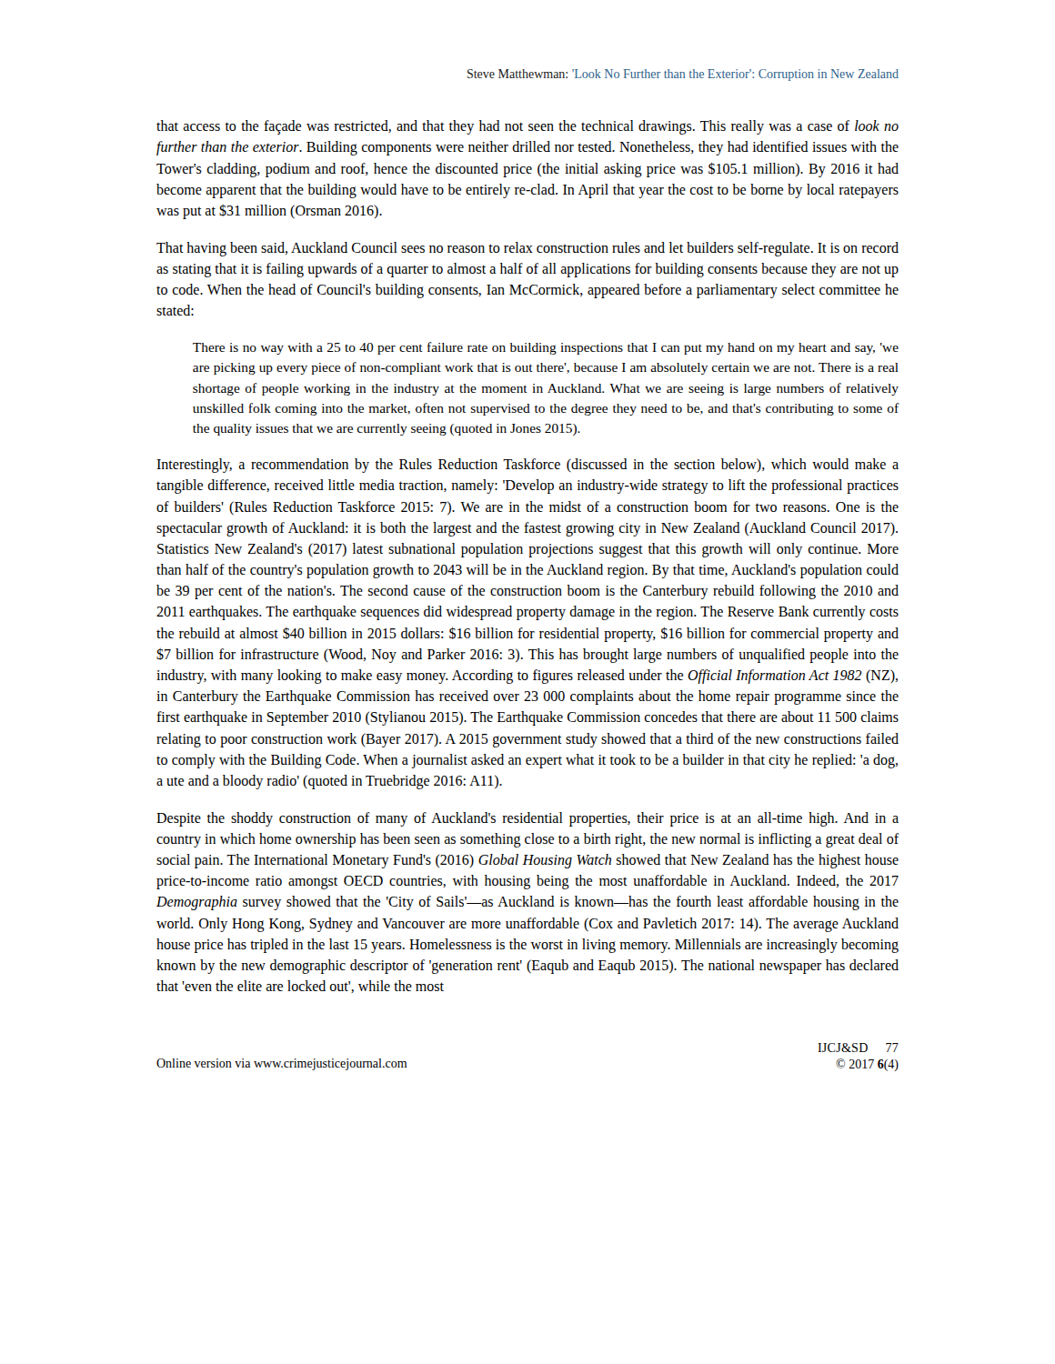Steve Matthewman: 'Look No Further than the Exterior': Corruption in New Zealand
that access to the façade was restricted, and that they had not seen the technical drawings. This really was a case of look no further than the exterior. Building components were neither drilled nor tested. Nonetheless, they had identified issues with the Tower's cladding, podium and roof, hence the discounted price (the initial asking price was $105.1 million). By 2016 it had become apparent that the building would have to be entirely re-clad. In April that year the cost to be borne by local ratepayers was put at $31 million (Orsman 2016).
That having been said, Auckland Council sees no reason to relax construction rules and let builders self-regulate. It is on record as stating that it is failing upwards of a quarter to almost a half of all applications for building consents because they are not up to code. When the head of Council's building consents, Ian McCormick, appeared before a parliamentary select committee he stated:
There is no way with a 25 to 40 per cent failure rate on building inspections that I can put my hand on my heart and say, 'we are picking up every piece of non-compliant work that is out there', because I am absolutely certain we are not. There is a real shortage of people working in the industry at the moment in Auckland. What we are seeing is large numbers of relatively unskilled folk coming into the market, often not supervised to the degree they need to be, and that's contributing to some of the quality issues that we are currently seeing (quoted in Jones 2015).
Interestingly, a recommendation by the Rules Reduction Taskforce (discussed in the section below), which would make a tangible difference, received little media traction, namely: 'Develop an industry-wide strategy to lift the professional practices of builders' (Rules Reduction Taskforce 2015: 7). We are in the midst of a construction boom for two reasons. One is the spectacular growth of Auckland: it is both the largest and the fastest growing city in New Zealand (Auckland Council 2017). Statistics New Zealand's (2017) latest subnational population projections suggest that this growth will only continue. More than half of the country's population growth to 2043 will be in the Auckland region. By that time, Auckland's population could be 39 per cent of the nation's. The second cause of the construction boom is the Canterbury rebuild following the 2010 and 2011 earthquakes. The earthquake sequences did widespread property damage in the region. The Reserve Bank currently costs the rebuild at almost $40 billion in 2015 dollars: $16 billion for residential property, $16 billion for commercial property and $7 billion for infrastructure (Wood, Noy and Parker 2016: 3). This has brought large numbers of unqualified people into the industry, with many looking to make easy money. According to figures released under the Official Information Act 1982 (NZ), in Canterbury the Earthquake Commission has received over 23 000 complaints about the home repair programme since the first earthquake in September 2010 (Stylianou 2015). The Earthquake Commission concedes that there are about 11 500 claims relating to poor construction work (Bayer 2017). A 2015 government study showed that a third of the new constructions failed to comply with the Building Code. When a journalist asked an expert what it took to be a builder in that city he replied: 'a dog, a ute and a bloody radio' (quoted in Truebridge 2016: A11).
Despite the shoddy construction of many of Auckland's residential properties, their price is at an all-time high. And in a country in which home ownership has been seen as something close to a birth right, the new normal is inflicting a great deal of social pain. The International Monetary Fund's (2016) Global Housing Watch showed that New Zealand has the highest house price-to-income ratio amongst OECD countries, with housing being the most unaffordable in Auckland. Indeed, the 2017 Demographia survey showed that the 'City of Sails'—as Auckland is known—has the fourth least affordable housing in the world. Only Hong Kong, Sydney and Vancouver are more unaffordable (Cox and Pavletich 2017: 14). The average Auckland house price has tripled in the last 15 years. Homelessness is the worst in living memory. Millennials are increasingly becoming known by the new demographic descriptor of 'generation rent' (Eaqub and Eaqub 2015). The national newspaper has declared that 'even the elite are locked out', while the most
Online version via www.crimejusticejournal.com
IJCJ&SD 77
© 2017 6(4)